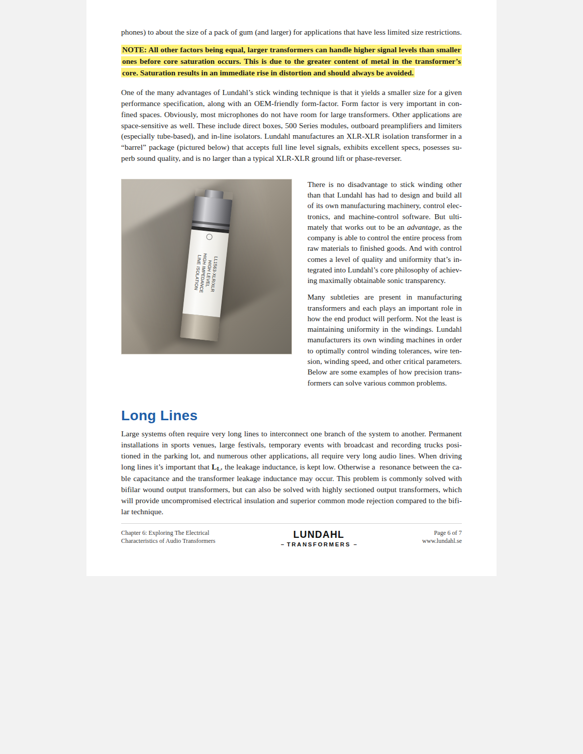phones) to about the size of a pack of gum (and larger) for applications that have less limited size restrictions.
NOTE: All other factors being equal, larger transformers can handle higher signal levels than smaller ones before core saturation occurs. This is due to the greater content of metal in the transformer’s core. Saturation results in an immediate rise in distortion and should always be avoided.
One of the many advantages of Lundahl’s stick winding technique is that it yields a smaller size for a given performance specification, along with an OEM-friendly form-factor. Form factor is very important in confined spaces. Obviously, most microphones do not have room for large transformers. Other applications are space-sensitive as well. These include direct boxes, 500 Series modules, outboard preamplifiers and limiters (especially tube-based), and in-line isolators. Lundahl manufactures an XLR-XLR isolation transformer in a “barrel” package (pictured below) that accepts full line level signals, exhibits excellent specs, posesses superb sound quality, and is no larger than a typical XLR-XLR ground lift or phase-reverser.
LL1563-XLR/XLR
HIGH LEVEL
HIGH IMPEDANCE
LINE ISOLATION
There is no disadvantage to stick winding other than that Lundahl has had to design and build all of its own manufacturing machinery, control electronics, and machine-control software. But ultimately that works out to be an advantage, as the company is able to control the entire process from raw materials to finished goods. And with control comes a level of quality and uniformity that’s integrated into Lundahl’s core philosophy of achieving maximally obtainable sonic transparency.
Many subtleties are present in manufacturing transformers and each plays an important role in how the end product will perform. Not the least is maintaining uniformity in the windings. Lundahl manufacturers its own winding machines in order to optimally control winding tolerances, wire tension, winding speed, and other critical parameters. Below are some examples of how precision transformers can solve various common problems.
Long Lines
Large systems often require very long lines to interconnect one branch of the system to another. Permanent installations in sports venues, large festivals, temporary events with broadcast and recording trucks positioned in the parking lot, and numerous other applications, all require very long audio lines. When driving long lines it’s important that LL, the leakage inductance, is kept low. Otherwise a resonance between the cable capacitance and the transformer leakage inductance may occur. This problem is commonly solved with bifilar wound output transformers, but can also be solved with highly sectioned output transformers, which will provide uncompromised electrical insulation and superior common mode rejection compared to the bifilar technique.
Chapter 6: Exploring The Electrical
Characteristics of Audio Transformers
LUNDAHL
–TRANSFORMERS–
Page 6 of 7
www.lundahl.se